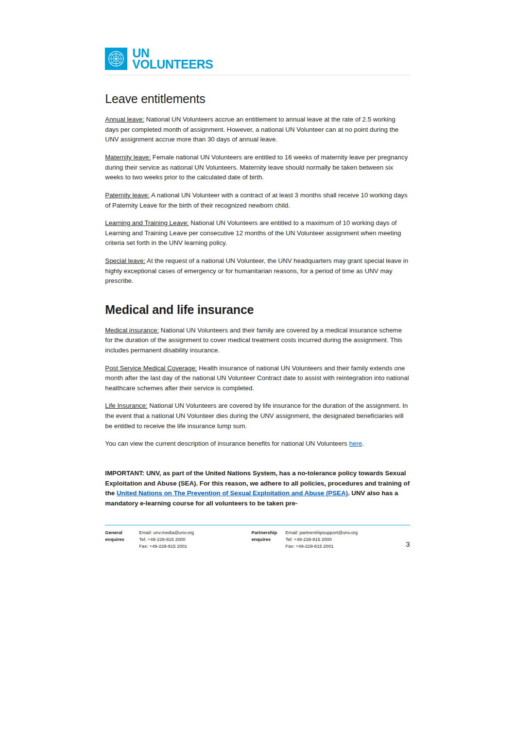UN VOLUNTEERS
Leave entitlements
Annual leave: National UN Volunteers accrue an entitlement to annual leave at the rate of 2.5 working days per completed month of assignment. However, a national UN Volunteer can at no point during the UNV assignment accrue more than 30 days of annual leave.
Maternity leave: Female national UN Volunteers are entitled to 16 weeks of maternity leave per pregnancy during their service as national UN Volunteers. Maternity leave should normally be taken between six weeks to two weeks prior to the calculated date of birth.
Paternity leave: A national UN Volunteer with a contract of at least 3 months shall receive 10 working days of Paternity Leave for the birth of their recognized newborn child.
Learning and Training Leave: National UN Volunteers are entitled to a maximum of 10 working days of Learning and Training Leave per consecutive 12 months of the UN Volunteer assignment when meeting criteria set forth in the UNV learning policy.
Special leave: At the request of a national UN Volunteer, the UNV headquarters may grant special leave in highly exceptional cases of emergency or for humanitarian reasons, for a period of time as UNV may prescribe.
Medical and life insurance
Medical insurance: National UN Volunteers and their family are covered by a medical insurance scheme for the duration of the assignment to cover medical treatment costs incurred during the assignment. This includes permanent disability insurance.
Post Service Medical Coverage: Health insurance of national UN Volunteers and their family extends one month after the last day of the national UN Volunteer Contract date to assist with reintegration into national healthcare schemes after their service is completed.
Life Insurance: National UN Volunteers are covered by life insurance for the duration of the assignment. In the event that a national UN Volunteer dies during the UNV assignment, the designated beneficiaries will be entitled to receive the life insurance lump sum.
You can view the current description of insurance benefits for national UN Volunteers here.
IMPORTANT: UNV, as part of the United Nations System, has a no-tolerance policy towards Sexual Exploitation and Abuse (SEA). For this reason, we adhere to all policies, procedures and training of the United Nations on The Prevention of Sexual Exploitation and Abuse (PSEA). UNV also has a mandatory e-learning course for all volunteers to be taken pre-
General
enquires
Email: unv.media@unv.org
Tel: +49-228-815 2000
Fax: +49-228-815 2001
Partnership
enquires
Email: partnershipsupport@unv.org
Tel: +49-228-815 2000
Fax: +49-228-815 2001
3